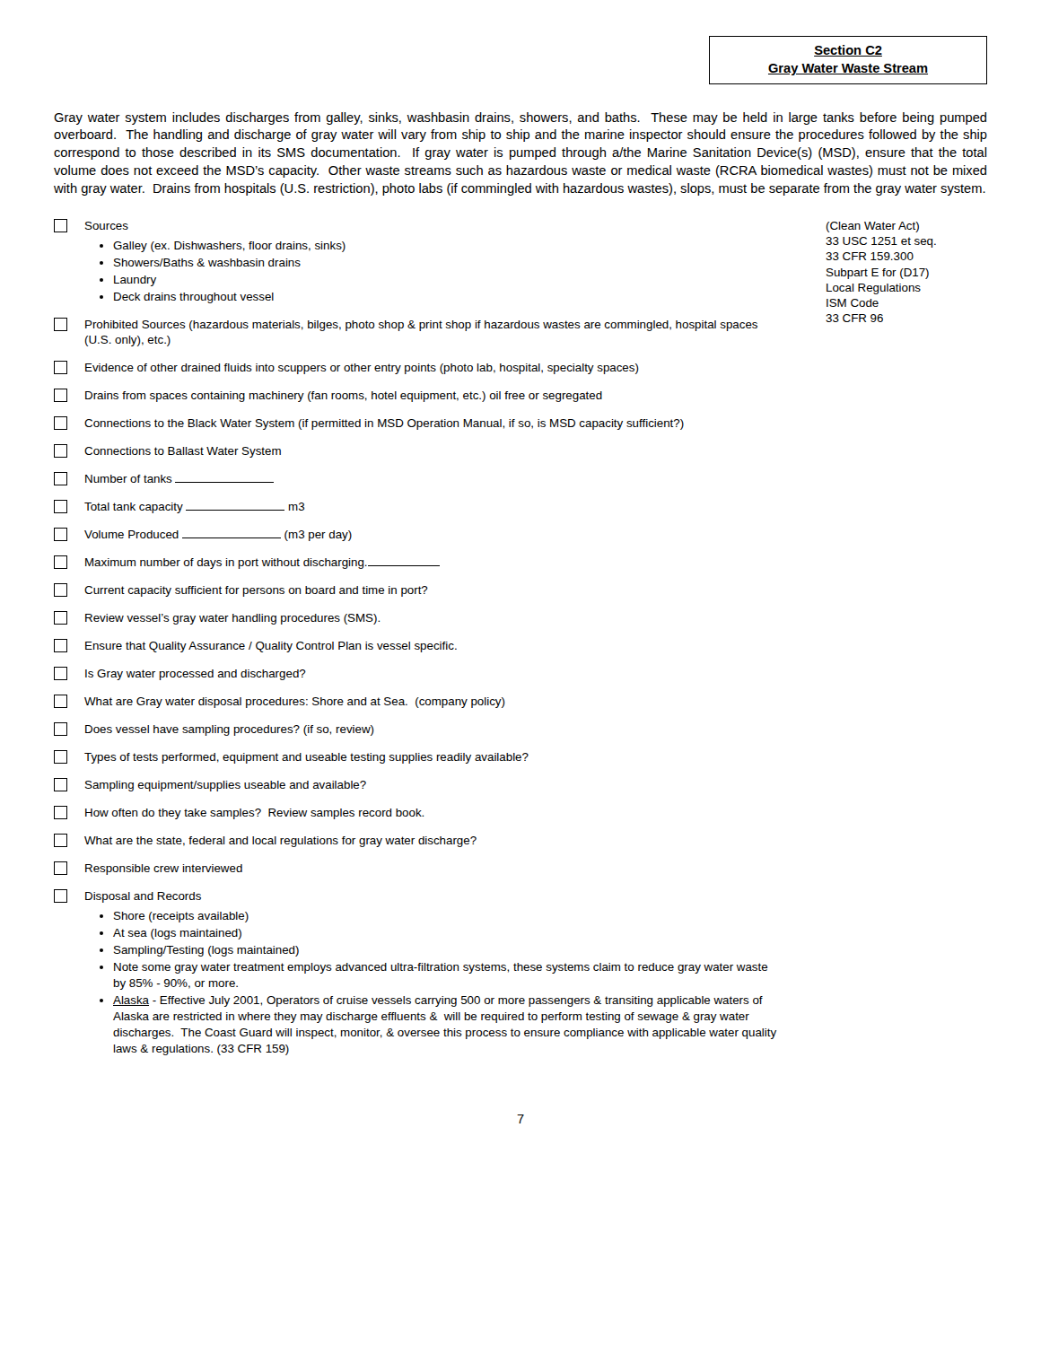Section C2
Gray Water Waste Stream
Gray water system includes discharges from galley, sinks, washbasin drains, showers, and baths. These may be held in large tanks before being pumped overboard. The handling and discharge of gray water will vary from ship to ship and the marine inspector should ensure the procedures followed by the ship correspond to those described in its SMS documentation. If gray water is pumped through a/the Marine Sanitation Device(s) (MSD), ensure that the total volume does not exceed the MSD’s capacity. Other waste streams such as hazardous waste or medical waste (RCRA biomedical wastes) must not be mixed with gray water. Drains from hospitals (U.S. restriction), photo labs (if commingled with hazardous wastes), slops, must be separate from the gray water system.
(Clean Water Act)
33 USC 1251 et seq.
33 CFR 159.300
Subpart E for (D17)
Local Regulations
ISM Code
33 CFR 96
Sources
Galley (ex. Dishwashers, floor drains, sinks)
Showers/Baths & washbasin drains
Laundry
Deck drains throughout vessel
Prohibited Sources (hazardous materials, bilges, photo shop & print shop if hazardous wastes are commingled, hospital spaces (U.S. only), etc.)
Evidence of other drained fluids into scuppers or other entry points (photo lab, hospital, specialty spaces)
Drains from spaces containing machinery (fan rooms, hotel equipment, etc.) oil free or segregated
Connections to the Black Water System (if permitted in MSD Operation Manual, if so, is MSD capacity sufficient?)
Connections to Ballast Water System
Number of tanks
Total tank capacity m3
Volume Produced (m3 per day)
Maximum number of days in port without discharging.
Current capacity sufficient for persons on board and time in port?
Review vessel’s gray water handling procedures (SMS).
Ensure that Quality Assurance / Quality Control Plan is vessel specific.
Is Gray water processed and discharged?
What are Gray water disposal procedures: Shore and at Sea. (company policy)
Does vessel have sampling procedures? (if so, review)
Types of tests performed, equipment and useable testing supplies readily available?
Sampling equipment/supplies useable and available?
How often do they take samples? Review samples record book.
What are the state, federal and local regulations for gray water discharge?
Responsible crew interviewed
Disposal and Records
Shore (receipts available)
At sea (logs maintained)
Sampling/Testing (logs maintained)
Note some gray water treatment employs advanced ultra-filtration systems, these systems claim to reduce gray water waste by 85% - 90%, or more.
Alaska - Effective July 2001, Operators of cruise vessels carrying 500 or more passengers & transiting applicable waters of Alaska are restricted in where they may discharge effluents & will be required to perform testing of sewage & gray water discharges. The Coast Guard will inspect, monitor, & oversee this process to ensure compliance with applicable water quality laws & regulations. (33 CFR 159)
7